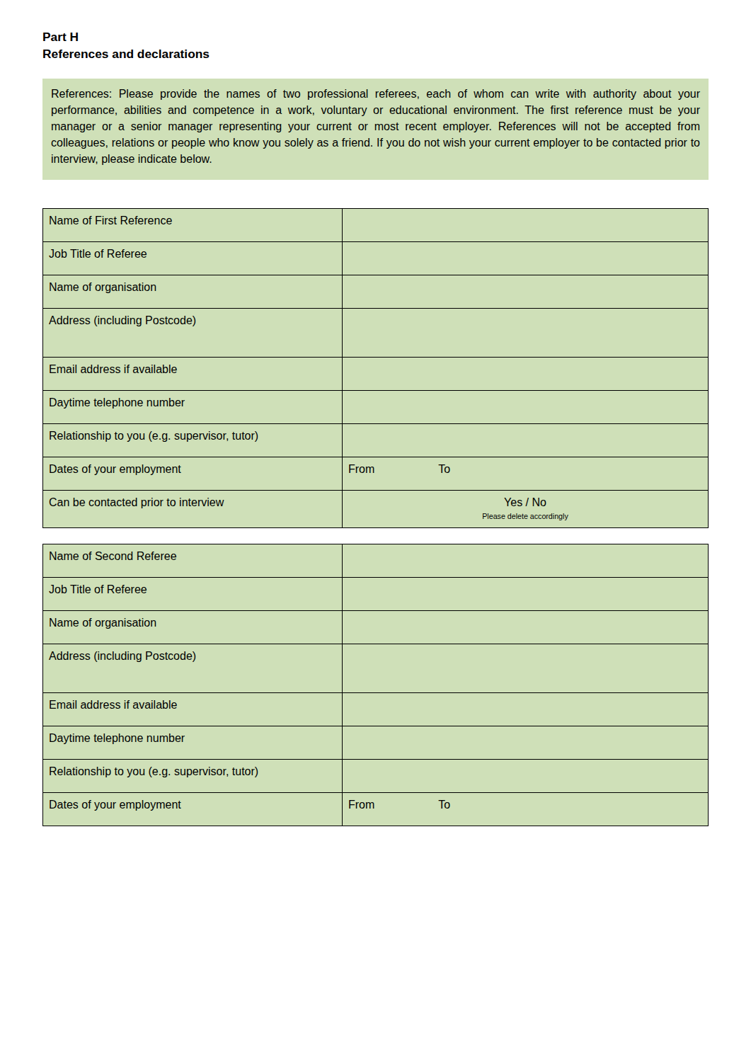Part H
References and declarations
References: Please provide the names of two professional referees, each of whom can write with authority about your performance, abilities and competence in a work, voluntary or educational environment. The first reference must be your manager or a senior manager representing your current or most recent employer. References will not be accepted from colleagues, relations or people who know you solely as a friend. If you do not wish your current employer to be contacted prior to interview, please indicate below.
| Name of First Reference | |
| Job Title of Referee | |
| Name of organisation | |
| Address (including Postcode) | |
| Email address if available | |
| Daytime telephone number | |
| Relationship to you (e.g. supervisor, tutor) | |
| Dates of your employment | From To |
| Can be contacted prior to interview | Yes / No Please delete accordingly |
| Name of Second Referee | |
| Job Title of Referee | |
| Name of organisation | |
| Address (including Postcode) | |
| Email address if available | |
| Daytime telephone number | |
| Relationship to you (e.g. supervisor, tutor) | |
| Dates of your employment | From To |